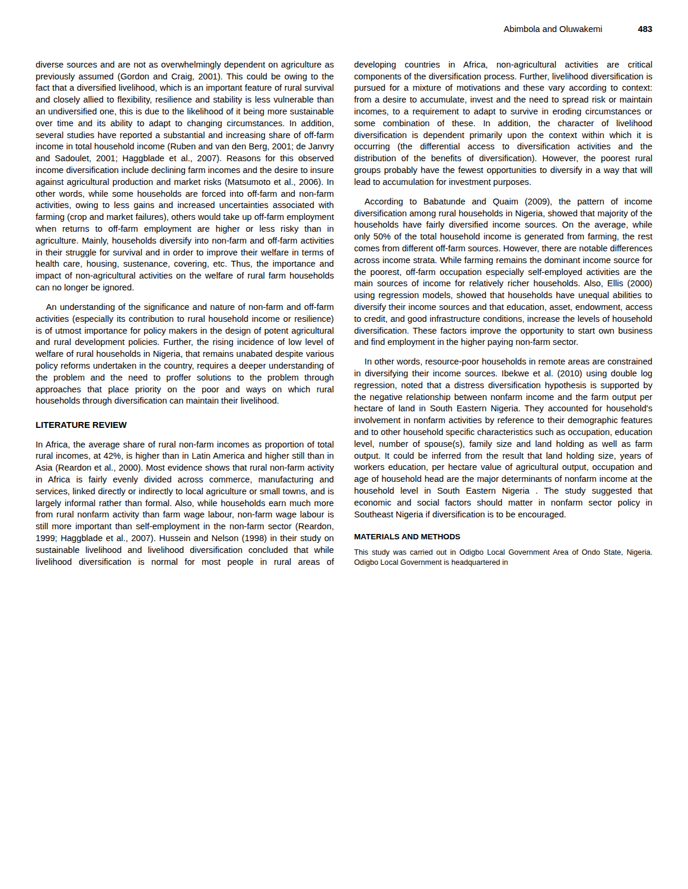Abimbola and Oluwakemi 483
diverse sources and are not as overwhelmingly dependent on agriculture as previously assumed (Gordon and Craig, 2001). This could be owing to the fact that a diversified livelihood, which is an important feature of rural survival and closely allied to flexibility, resilience and stability is less vulnerable than an undiversified one, this is due to the likelihood of it being more sustainable over time and its ability to adapt to changing circumstances. In addition, several studies have reported a substantial and increasing share of off-farm income in total household income (Ruben and van den Berg, 2001; de Janvry and Sadoulet, 2001; Haggblade et al., 2007). Reasons for this observed income diversification include declining farm incomes and the desire to insure against agricultural production and market risks (Matsumoto et al., 2006). In other words, while some households are forced into off-farm and non-farm activities, owing to less gains and increased uncertainties associated with farming (crop and market failures), others would take up off-farm employment when returns to off-farm employment are higher or less risky than in agriculture. Mainly, households diversify into non-farm and off-farm activities in their struggle for survival and in order to improve their welfare in terms of health care, housing, sustenance, covering, etc. Thus, the importance and impact of non-agricultural activities on the welfare of rural farm households can no longer be ignored.
An understanding of the significance and nature of non-farm and off-farm activities (especially its contribution to rural household income or resilience) is of utmost importance for policy makers in the design of potent agricultural and rural development policies. Further, the rising incidence of low level of welfare of rural households in Nigeria, that remains unabated despite various policy reforms undertaken in the country, requires a deeper understanding of the problem and the need to proffer solutions to the problem through approaches that place priority on the poor and ways on which rural households through diversification can maintain their livelihood.
LITERATURE REVIEW
In Africa, the average share of rural non-farm incomes as proportion of total rural incomes, at 42%, is higher than in Latin America and higher still than in Asia (Reardon et al., 2000). Most evidence shows that rural non-farm activity in Africa is fairly evenly divided across commerce, manufacturing and services, linked directly or indirectly to local agriculture or small towns, and is largely informal rather than formal. Also, while households earn much more from rural nonfarm activity than farm wage labour, non-farm wage labour is still more important than self-employment in the non-farm sector (Reardon, 1999; Haggblade et al., 2007). Hussein and Nelson (1998) in their study on sustainable livelihood and livelihood diversification concluded that while livelihood diversification is normal for most people in rural areas of developing countries in Africa, non-agricultural activities are critical components of the diversification process. Further, livelihood diversification is pursued for a mixture of motivations and these vary according to context: from a desire to accumulate, invest and the need to spread risk or maintain incomes, to a requirement to adapt to survive in eroding circumstances or some combination of these. In addition, the character of livelihood diversification is dependent primarily upon the context within which it is occurring (the differential access to diversification activities and the distribution of the benefits of diversification). However, the poorest rural groups probably have the fewest opportunities to diversify in a way that will lead to accumulation for investment purposes.
According to Babatunde and Quaim (2009), the pattern of income diversification among rural households in Nigeria, showed that majority of the households have fairly diversified income sources. On the average, while only 50% of the total household income is generated from farming, the rest comes from different off-farm sources. However, there are notable differences across income strata. While farming remains the dominant income source for the poorest, off-farm occupation especially self-employed activities are the main sources of income for relatively richer households. Also, Ellis (2000) using regression models, showed that households have unequal abilities to diversify their income sources and that education, asset, endowment, access to credit, and good infrastructure conditions, increase the levels of household diversification. These factors improve the opportunity to start own business and find employment in the higher paying non-farm sector.
In other words, resource-poor households in remote areas are constrained in diversifying their income sources. Ibekwe et al. (2010) using double log regression, noted that a distress diversification hypothesis is supported by the negative relationship between nonfarm income and the farm output per hectare of land in South Eastern Nigeria. They accounted for household's involvement in nonfarm activities by reference to their demographic features and to other household specific characteristics such as occupation, education level, number of spouse(s), family size and land holding as well as farm output. It could be inferred from the result that land holding size, years of workers education, per hectare value of agricultural output, occupation and age of household head are the major determinants of nonfarm income at the household level in South Eastern Nigeria . The study suggested that economic and social factors should matter in nonfarm sector policy in Southeast Nigeria if diversification is to be encouraged.
MATERIALS AND METHODS
This study was carried out in Odigbo Local Government Area of Ondo State, Nigeria. Odigbo Local Government is headquartered in